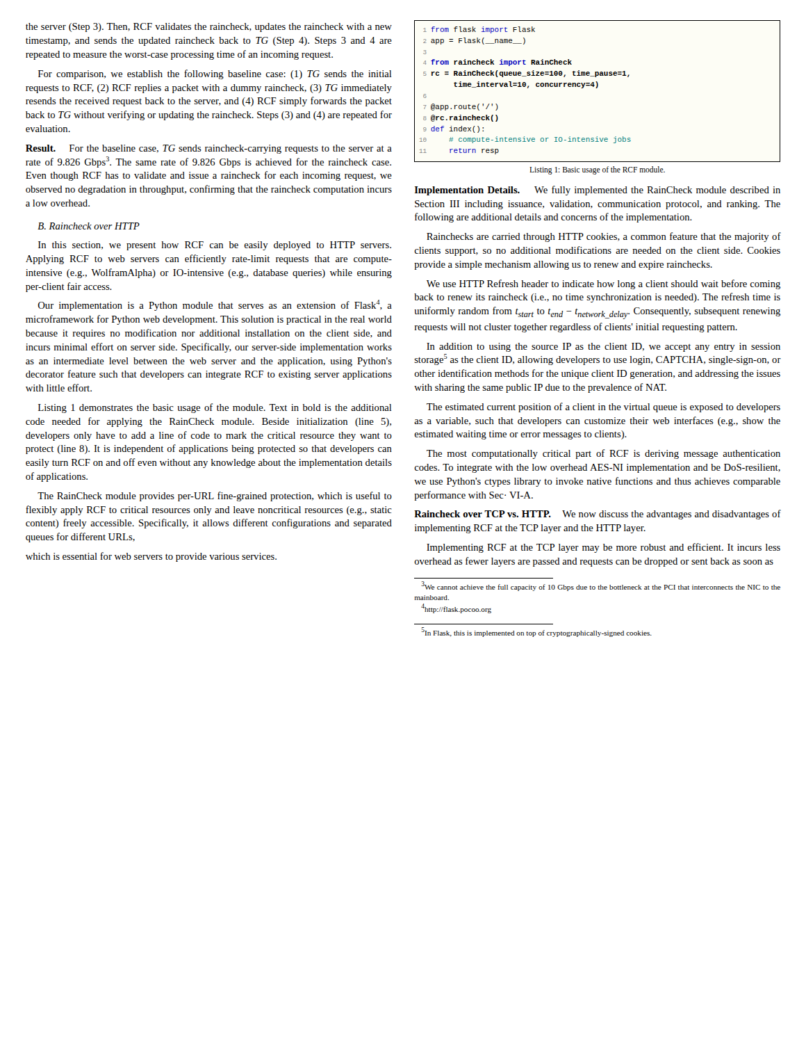the server (Step 3). Then, RCF validates the raincheck, updates the raincheck with a new timestamp, and sends the updated raincheck back to TG (Step 4). Steps 3 and 4 are repeated to measure the worst-case processing time of an incoming request.
For comparison, we establish the following baseline case: (1) TG sends the initial requests to RCF, (2) RCF replies a packet with a dummy raincheck, (3) TG immediately resends the received request back to the server, and (4) RCF simply forwards the packet back to TG without verifying or updating the raincheck. Steps (3) and (4) are repeated for evaluation.
Result. For the baseline case, TG sends raincheck-carrying requests to the server at a rate of 9.826 Gbps3. The same rate of 9.826 Gbps is achieved for the raincheck case. Even though RCF has to validate and issue a raincheck for each incoming request, we observed no degradation in throughput, confirming that the raincheck computation incurs a low overhead.
B. Raincheck over HTTP
In this section, we present how RCF can be easily deployed to HTTP servers. Applying RCF to web servers can efficiently rate-limit requests that are compute-intensive (e.g., WolframAlpha) or IO-intensive (e.g., database queries) while ensuring per-client fair access.
Our implementation is a Python module that serves as an extension of Flask4, a microframework for Python web development. This solution is practical in the real world because it requires no modification nor additional installation on the client side, and incurs minimal effort on server side. Specifically, our server-side implementation works as an intermediate level between the web server and the application, using Python's decorator feature such that developers can integrate RCF to existing server applications with little effort.
Listing 1 demonstrates the basic usage of the module. Text in bold is the additional code needed for applying the RainCheck module. Beside initialization (line 5), developers only have to add a line of code to mark the critical resource they want to protect (line 8). It is independent of applications being protected so that developers can easily turn RCF on and off even without any knowledge about the implementation details of applications.
The RainCheck module provides per-URL fine-grained protection, which is useful to flexibly apply RCF to critical resources only and leave noncritical resources (e.g., static content) freely accessible. Specifically, it allows different configurations and separated queues for different URLs,
which is essential for web servers to provide various services.
1 from flask import Flask
2app = Flask(__name__)
3
4 from raincheck import RainCheck
5 rc = RainCheck(queue_size=100, time_pause=1,
      time_interval=10, concurrency=4)
6
7@app.route('/')
8@rc.raincheck()
9 def index():
10    # compute-intensive or IO-intensive jobs
11    return resp
Listing 1: Basic usage of the RCF module.
Implementation Details. We fully implemented the RainCheck module described in Section III including issuance, validation, communication protocol, and ranking. The following are additional details and concerns of the implementation.
Rainchecks are carried through HTTP cookies, a common feature that the majority of clients support, so no additional modifications are needed on the client side. Cookies provide a simple mechanism allowing us to renew and expire rainchecks.
We use HTTP Refresh header to indicate how long a client should wait before coming back to renew its raincheck (i.e., no time synchronization is needed). The refresh time is uniformly random from tstart to tend − tnetwork_delay. Consequently, subsequent renewing requests will not cluster together regardless of clients' initial requesting pattern.
In addition to using the source IP as the client ID, we accept any entry in session storage5 as the client ID, allowing developers to use login, CAPTCHA, single-sign-on, or other identification methods for the unique client ID generation, and addressing the issues with sharing the same public IP due to the prevalence of NAT.
The estimated current position of a client in the virtual queue is exposed to developers as a variable, such that developers can customize their web interfaces (e.g., show the estimated waiting time or error messages to clients).
The most computationally critical part of RCF is deriving message authentication codes. To integrate with the low overhead AES-NI implementation and be DoS-resilient, we use Python's ctypes library to invoke native functions and thus achieves comparable performance with Sec VI-A.
Raincheck over TCP vs. HTTP. We now discuss the advantages and disadvantages of implementing RCF at the TCP layer and the HTTP layer.
Implementing RCF at the TCP layer may be more robust and efficient. It incurs less overhead as fewer layers are passed and requests can be dropped or sent back as soon as
3We cannot achieve the full capacity of 10 Gbps due to the bottleneck at the PCI that interconnects the NIC to the mainboard.
4http://flask.pocoo.org
5In Flask, this is implemented on top of cryptographically-signed cookies.